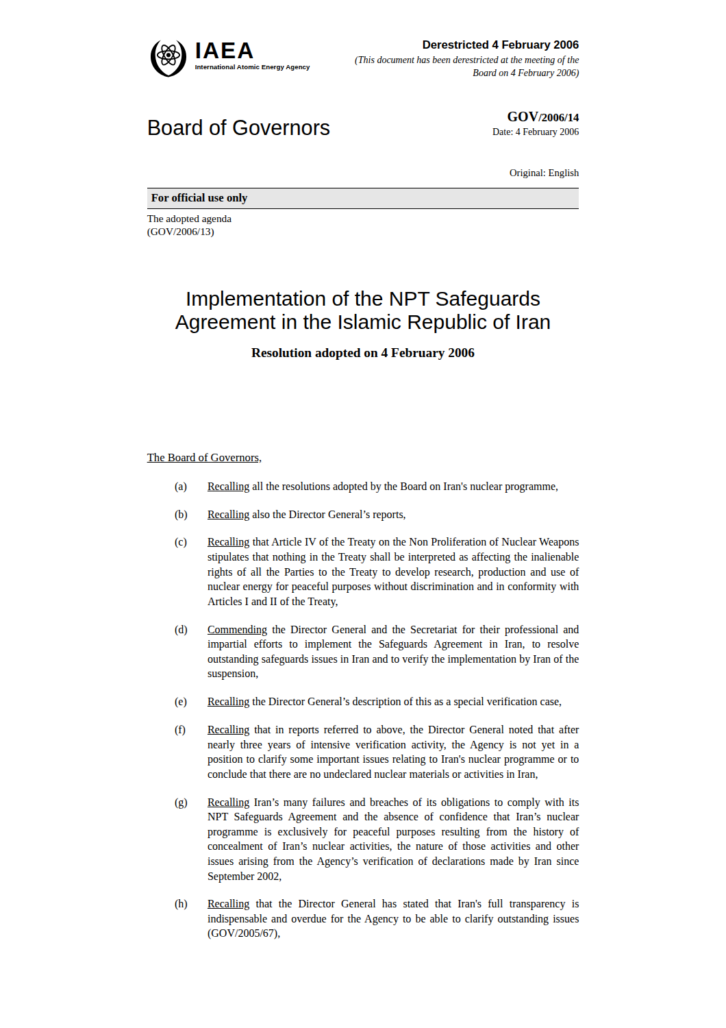IAEA
International Atomic Energy Agency
Derestricted 4 February 2006
(This document has been derestricted at the meeting of the Board on 4 February 2006)
Board of Governors
GOV/2006/14
Date: 4 February 2006
Original: English
For official use only
The adopted agenda
(GOV/2006/13)
Implementation of the NPT Safeguards
Agreement in the Islamic Republic of Iran
Resolution adopted on 4 February 2006
The Board of Governors,
(a) Recalling all the resolutions adopted by the Board on Iran's nuclear programme,
(b) Recalling also the Director General’s reports,
(c) Recalling that Article IV of the Treaty on the Non Proliferation of Nuclear Weapons stipulates that nothing in the Treaty shall be interpreted as affecting the inalienable rights of all the Parties to the Treaty to develop research, production and use of nuclear energy for peaceful purposes without discrimination and in conformity with Articles I and II of the Treaty,
(d) Commending the Director General and the Secretariat for their professional and impartial efforts to implement the Safeguards Agreement in Iran, to resolve outstanding safeguards issues in Iran and to verify the implementation by Iran of the suspension,
(e) Recalling the Director General’s description of this as a special verification case,
(f) Recalling that in reports referred to above, the Director General noted that after nearly three years of intensive verification activity, the Agency is not yet in a position to clarify some important issues relating to Iran's nuclear programme or to conclude that there are no undeclared nuclear materials or activities in Iran,
(g) Recalling Iran’s many failures and breaches of its obligations to comply with its NPT Safeguards Agreement and the absence of confidence that Iran’s nuclear programme is exclusively for peaceful purposes resulting from the history of concealment of Iran’s nuclear activities, the nature of those activities and other issues arising from the Agency’s verification of declarations made by Iran since September 2002,
(h) Recalling that the Director General has stated that Iran's full transparency is indispensable and overdue for the Agency to be able to clarify outstanding issues (GOV/2005/67),